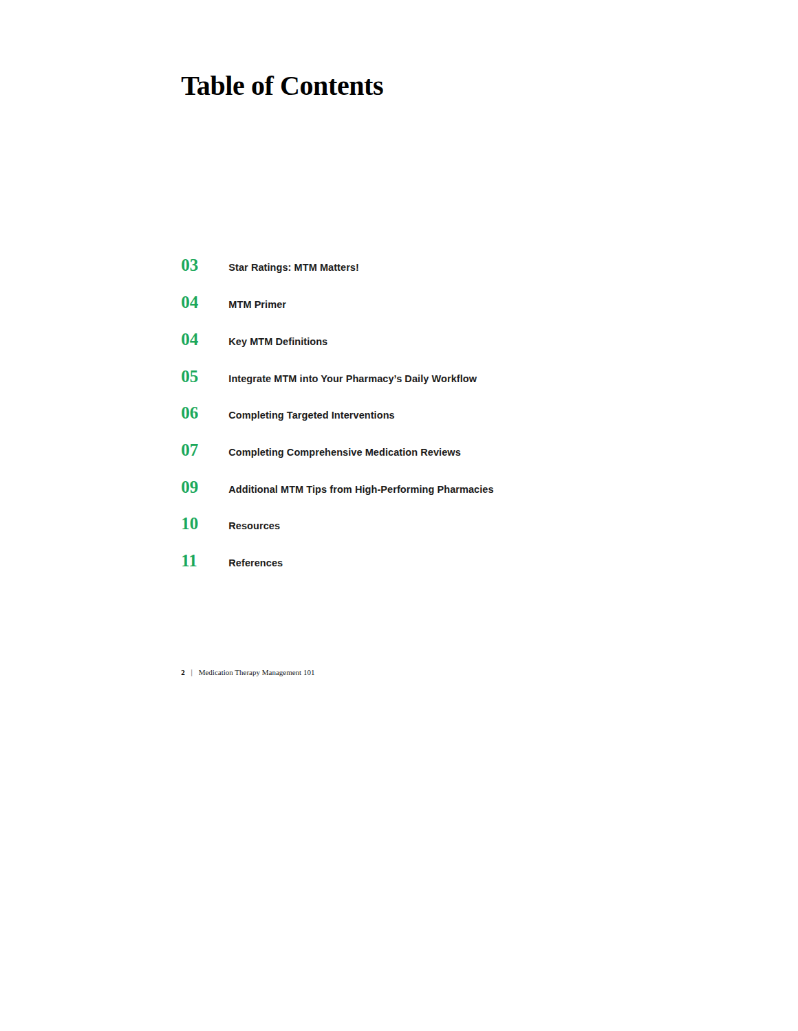Table of Contents
03 Star Ratings: MTM Matters!
04 MTM Primer
04 Key MTM Definitions
05 Integrate MTM into Your Pharmacy’s Daily Workflow
06 Completing Targeted Interventions
07 Completing Comprehensive Medication Reviews
09 Additional MTM Tips from High-Performing Pharmacies
10 Resources
11 References
2 | Medication Therapy Management 101